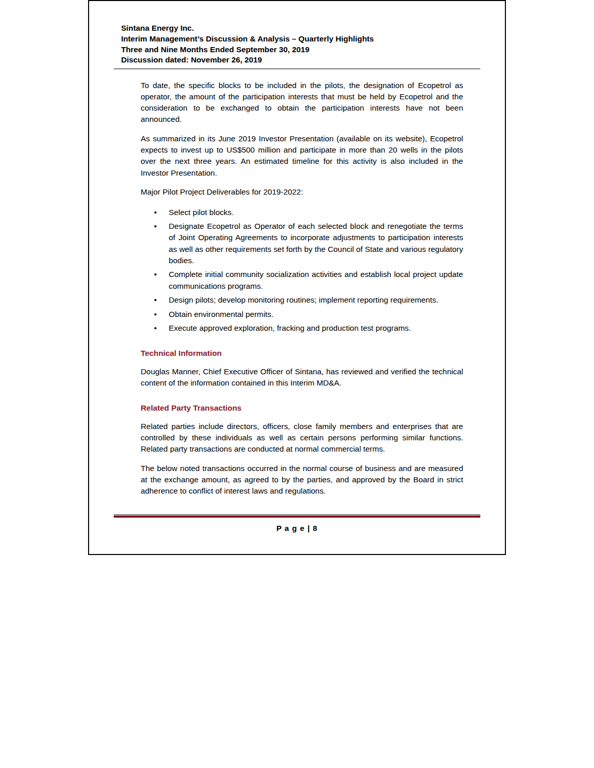Sintana Energy Inc.
Interim Management’s Discussion & Analysis – Quarterly Highlights
Three and Nine Months Ended September 30, 2019
Discussion dated: November 26, 2019
To date, the specific blocks to be included in the pilots, the designation of Ecopetrol as operator, the amount of the participation interests that must be held by Ecopetrol and the consideration to be exchanged to obtain the participation interests have not been announced.
As summarized in its June 2019 Investor Presentation (available on its website), Ecopetrol expects to invest up to US$500 million and participate in more than 20 wells in the pilots over the next three years. An estimated timeline for this activity is also included in the Investor Presentation.
Major Pilot Project Deliverables for 2019-2022:
Select pilot blocks.
Designate Ecopetrol as Operator of each selected block and renegotiate the terms of Joint Operating Agreements to incorporate adjustments to participation interests as well as other requirements set forth by the Council of State and various regulatory bodies.
Complete initial community socialization activities and establish local project update communications programs.
Design pilots; develop monitoring routines; implement reporting requirements.
Obtain environmental permits.
Execute approved exploration, fracking and production test programs.
Technical Information
Douglas Manner, Chief Executive Officer of Sintana, has reviewed and verified the technical content of the information contained in this Interim MD&A.
Related Party Transactions
Related parties include directors, officers, close family members and enterprises that are controlled by these individuals as well as certain persons performing similar functions. Related party transactions are conducted at normal commercial terms.
The below noted transactions occurred in the normal course of business and are measured at the exchange amount, as agreed to by the parties, and approved by the Board in strict adherence to conflict of interest laws and regulations.
P a g e | 8